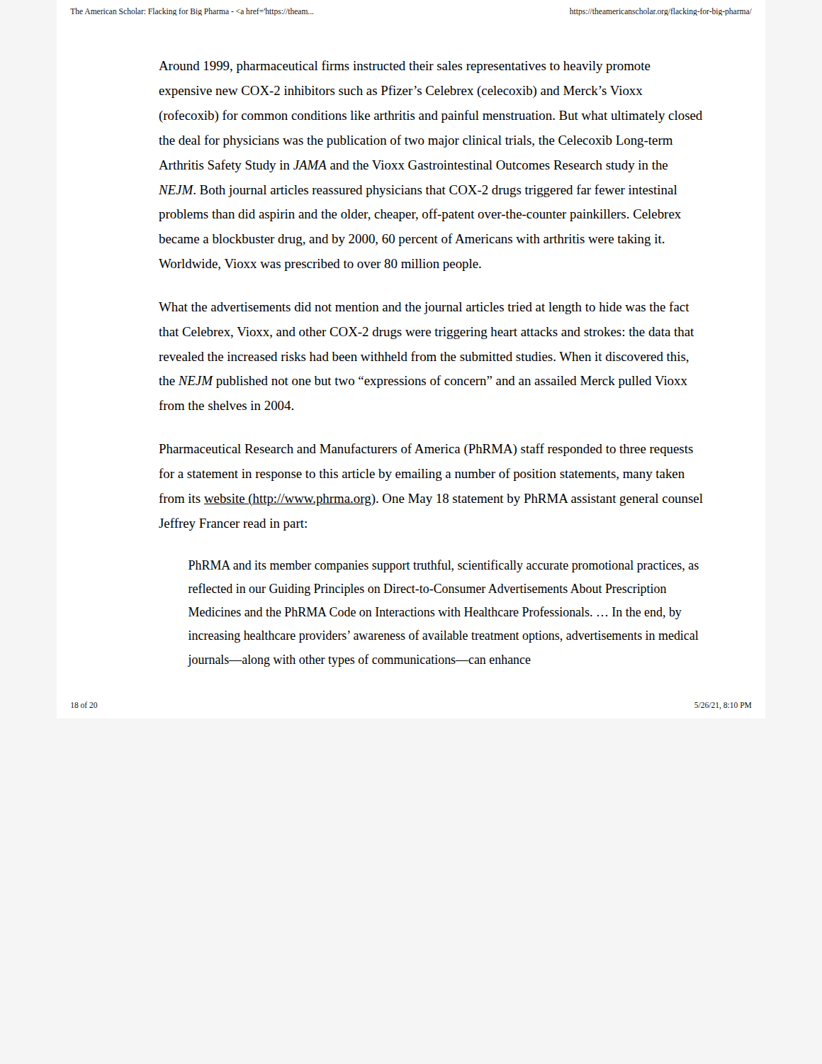The American Scholar: Flacking for Big Pharma - <a href='https://theam...
https://theamericanscholar.org/flacking-for-big-pharma/
Around 1999, pharmaceutical firms instructed their sales representatives to heavily promote expensive new COX-2 inhibitors such as Pfizer’s Celebrex (celecoxib) and Merck’s Vioxx (rofecoxib) for common conditions like arthritis and painful menstruation. But what ultimately closed the deal for physicians was the publication of two major clinical trials, the Celecoxib Long-term Arthritis Safety Study in JAMA and the Vioxx Gastrointestinal Outcomes Research study in the NEJM. Both journal articles reassured physicians that COX-2 drugs triggered far fewer intestinal problems than did aspirin and the older, cheaper, off-patent over-the-counter painkillers. Celebrex became a blockbuster drug, and by 2000, 60 percent of Americans with arthritis were taking it. Worldwide, Vioxx was prescribed to over 80 million people.
What the advertisements did not mention and the journal articles tried at length to hide was the fact that Celebrex, Vioxx, and other COX-2 drugs were triggering heart attacks and strokes: the data that revealed the increased risks had been withheld from the submitted studies. When it discovered this, the NEJM published not one but two “expressions of concern” and an assailed Merck pulled Vioxx from the shelves in 2004.
Pharmaceutical Research and Manufacturers of America (PhRMA) staff responded to three requests for a statement in response to this article by emailing a number of position statements, many taken from its website (http://www.phrma.org). One May 18 statement by PhRMA assistant general counsel Jeffrey Francer read in part:
PhRMA and its member companies support truthful, scientifically accurate promotional practices, as reflected in our Guiding Principles on Direct-to-Consumer Advertisements About Prescription Medicines and the PhRMA Code on Interactions with Healthcare Professionals. … In the end, by increasing healthcare providers’ awareness of available treatment options, advertisements in medical journals—along with other types of communications—can enhance
18 of 20
5/26/21, 8:10 PM